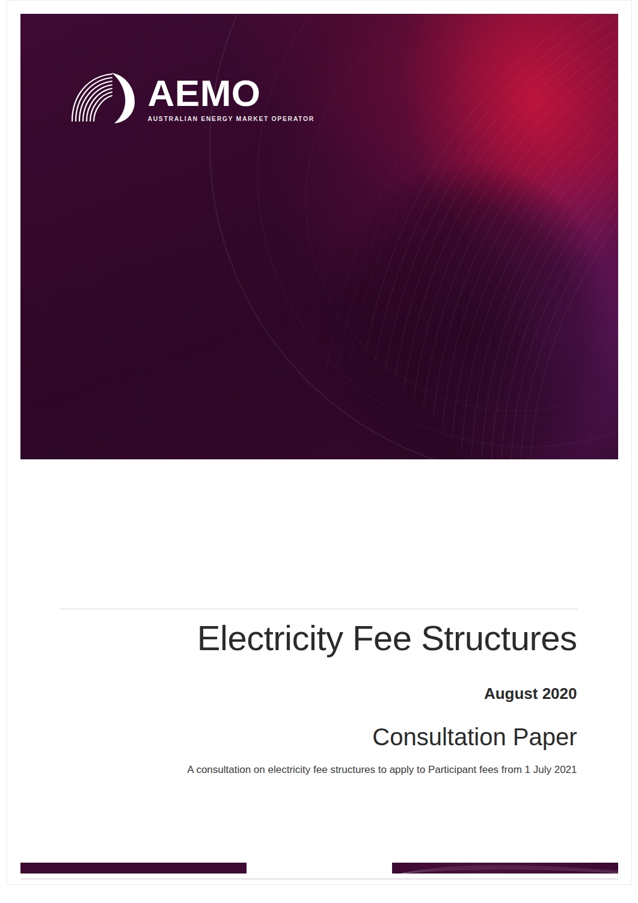AEMO
AUSTRALIAN ENERGY MARKET OPERATOR
Electricity Fee Structures
August 2020
Consultation Paper
A consultation on electricity fee structures to apply to Participant fees from 1 July 2021